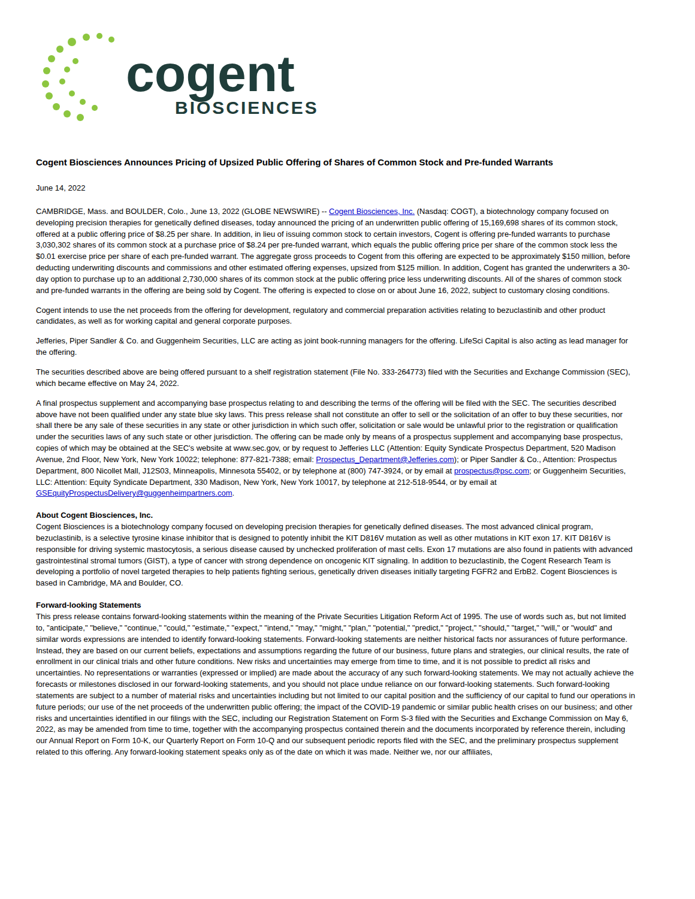cogent BIOSCIENCES
Cogent Biosciences Announces Pricing of Upsized Public Offering of Shares of Common Stock and Pre-funded Warrants
June 14, 2022
CAMBRIDGE, Mass. and BOULDER, Colo., June 13, 2022 (GLOBE NEWSWIRE) -- Cogent Biosciences, Inc. (Nasdaq: COGT), a biotechnology company focused on developing precision therapies for genetically defined diseases, today announced the pricing of an underwritten public offering of 15,169,698 shares of its common stock, offered at a public offering price of $8.25 per share. In addition, in lieu of issuing common stock to certain investors, Cogent is offering pre-funded warrants to purchase 3,030,302 shares of its common stock at a purchase price of $8.24 per pre-funded warrant, which equals the public offering price per share of the common stock less the $0.01 exercise price per share of each pre-funded warrant. The aggregate gross proceeds to Cogent from this offering are expected to be approximately $150 million, before deducting underwriting discounts and commissions and other estimated offering expenses, upsized from $125 million. In addition, Cogent has granted the underwriters a 30-day option to purchase up to an additional 2,730,000 shares of its common stock at the public offering price less underwriting discounts. All of the shares of common stock and pre-funded warrants in the offering are being sold by Cogent. The offering is expected to close on or about June 16, 2022, subject to customary closing conditions.
Cogent intends to use the net proceeds from the offering for development, regulatory and commercial preparation activities relating to bezuclastinib and other product candidates, as well as for working capital and general corporate purposes.
Jefferies, Piper Sandler & Co. and Guggenheim Securities, LLC are acting as joint book-running managers for the offering. LifeSci Capital is also acting as lead manager for the offering.
The securities described above are being offered pursuant to a shelf registration statement (File No. 333-264773) filed with the Securities and Exchange Commission (SEC), which became effective on May 24, 2022.
A final prospectus supplement and accompanying base prospectus relating to and describing the terms of the offering will be filed with the SEC. The securities described above have not been qualified under any state blue sky laws. This press release shall not constitute an offer to sell or the solicitation of an offer to buy these securities, nor shall there be any sale of these securities in any state or other jurisdiction in which such offer, solicitation or sale would be unlawful prior to the registration or qualification under the securities laws of any such state or other jurisdiction. The offering can be made only by means of a prospectus supplement and accompanying base prospectus, copies of which may be obtained at the SEC's website at www.sec.gov, or by request to Jefferies LLC (Attention: Equity Syndicate Prospectus Department, 520 Madison Avenue, 2nd Floor, New York, New York 10022; telephone: 877-821-7388; email: Prospectus_Department@Jefferies.com); or Piper Sandler & Co., Attention: Prospectus Department, 800 Nicollet Mall, J12S03, Minneapolis, Minnesota 55402, or by telephone at (800) 747-3924, or by email at prospectus@psc.com; or Guggenheim Securities, LLC: Attention: Equity Syndicate Department, 330 Madison, New York, New York 10017, by telephone at 212-518-9544, or by email at GSEquityProspectusDelivery@guggenheimpartners.com.
About Cogent Biosciences, Inc.
Cogent Biosciences is a biotechnology company focused on developing precision therapies for genetically defined diseases. The most advanced clinical program, bezuclastinib, is a selective tyrosine kinase inhibitor that is designed to potently inhibit the KIT D816V mutation as well as other mutations in KIT exon 17. KIT D816V is responsible for driving systemic mastocytosis, a serious disease caused by unchecked proliferation of mast cells. Exon 17 mutations are also found in patients with advanced gastrointestinal stromal tumors (GIST), a type of cancer with strong dependence on oncogenic KIT signaling. In addition to bezuclastinib, the Cogent Research Team is developing a portfolio of novel targeted therapies to help patients fighting serious, genetically driven diseases initially targeting FGFR2 and ErbB2. Cogent Biosciences is based in Cambridge, MA and Boulder, CO.
Forward-looking Statements
This press release contains forward-looking statements within the meaning of the Private Securities Litigation Reform Act of 1995. The use of words such as, but not limited to, "anticipate," "believe," "continue," "could," "estimate," "expect," "intend," "may," "might," "plan," "potential," "predict," "project," "should," "target," "will," or "would" and similar words expressions are intended to identify forward-looking statements. Forward-looking statements are neither historical facts nor assurances of future performance. Instead, they are based on our current beliefs, expectations and assumptions regarding the future of our business, future plans and strategies, our clinical results, the rate of enrollment in our clinical trials and other future conditions. New risks and uncertainties may emerge from time to time, and it is not possible to predict all risks and uncertainties. No representations or warranties (expressed or implied) are made about the accuracy of any such forward-looking statements. We may not actually achieve the forecasts or milestones disclosed in our forward-looking statements, and you should not place undue reliance on our forward-looking statements. Such forward-looking statements are subject to a number of material risks and uncertainties including but not limited to our capital position and the sufficiency of our capital to fund our operations in future periods; our use of the net proceeds of the underwritten public offering; the impact of the COVID-19 pandemic or similar public health crises on our business; and other risks and uncertainties identified in our filings with the SEC, including our Registration Statement on Form S-3 filed with the Securities and Exchange Commission on May 6, 2022, as may be amended from time to time, together with the accompanying prospectus contained therein and the documents incorporated by reference therein, including our Annual Report on Form 10-K, our Quarterly Report on Form 10-Q and our subsequent periodic reports filed with the SEC, and the preliminary prospectus supplement related to this offering. Any forward-looking statement speaks only as of the date on which it was made. Neither we, nor our affiliates,